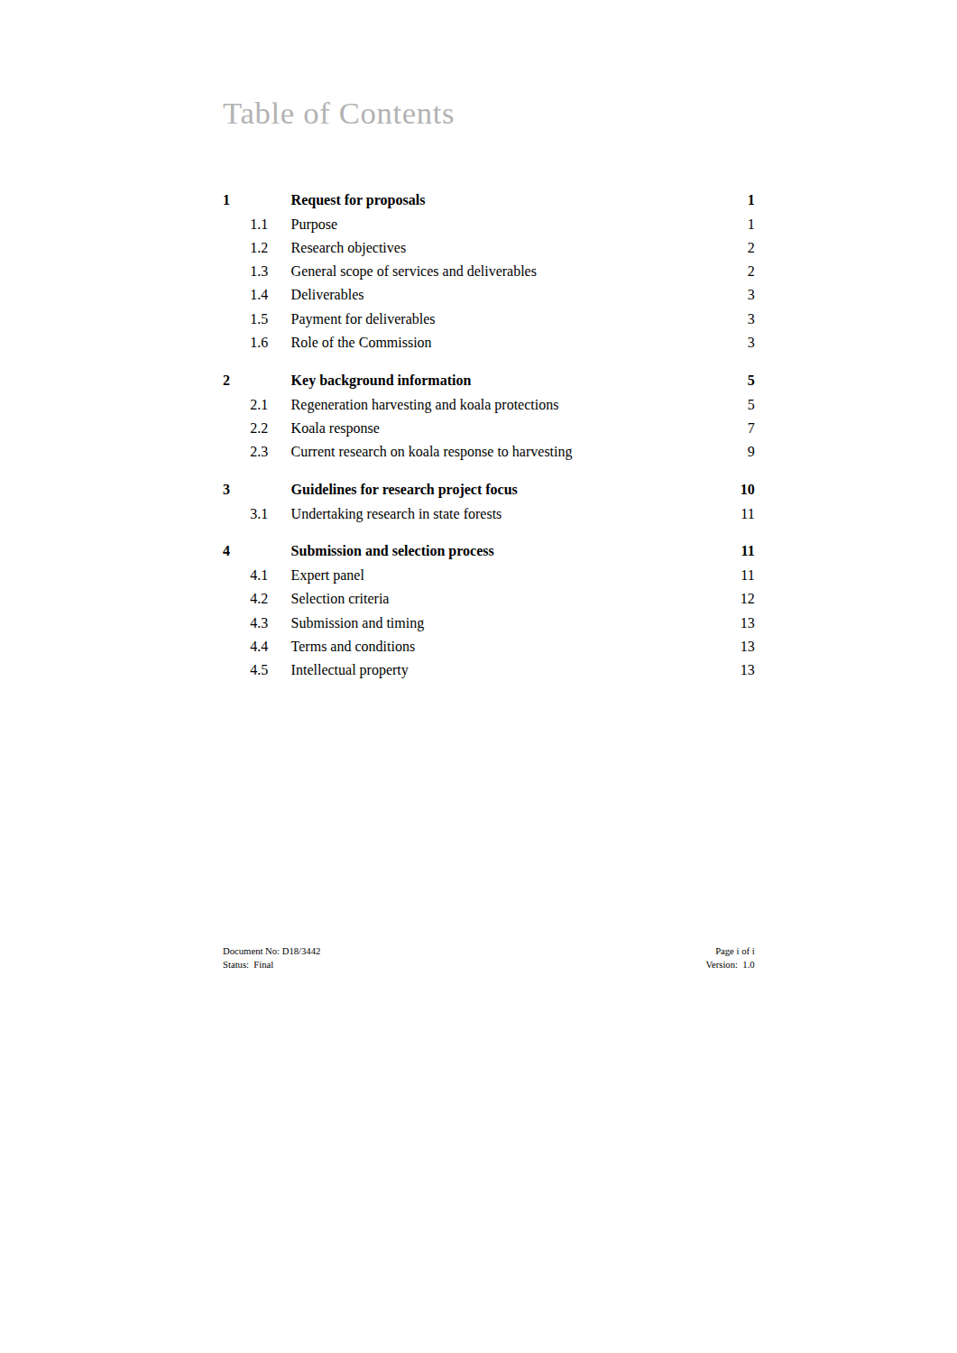Table of Contents
| 1 | Request for proposals | 1 |
| 1.1 | Purpose | 1 |
| 1.2 | Research objectives | 2 |
| 1.3 | General scope of services and deliverables | 2 |
| 1.4 | Deliverables | 3 |
| 1.5 | Payment for deliverables | 3 |
| 1.6 | Role of the Commission | 3 |
| 2 | Key background information | 5 |
| 2.1 | Regeneration harvesting and koala protections | 5 |
| 2.2 | Koala response | 7 |
| 2.3 | Current research on koala response to harvesting | 9 |
| 3 | Guidelines for research project focus | 10 |
| 3.1 | Undertaking research in state forests | 11 |
| 4 | Submission and selection process | 11 |
| 4.1 | Expert panel | 11 |
| 4.2 | Selection criteria | 12 |
| 4.3 | Submission and timing | 13 |
| 4.4 | Terms and conditions | 13 |
| 4.5 | Intellectual property | 13 |
Document No: D18/3442 Page i of i
Status: Final Version: 1.0